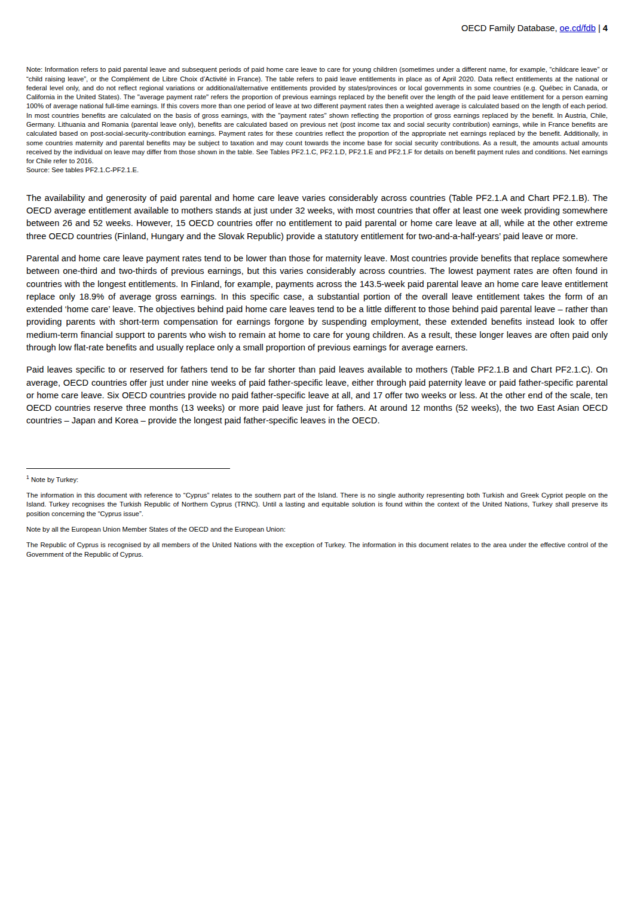OECD Family Database, oe.cd/fdb | 4
Note: Information refers to paid parental leave and subsequent periods of paid home care leave to care for young children (sometimes under a different name, for example, “childcare leave” or “child raising leave”, or the Complément de Libre Choix d’Activité in France). The table refers to paid leave entitlements in place as of April 2020. Data reflect entitlements at the national or federal level only, and do not reflect regional variations or additional/alternative entitlements provided by states/provinces or local governments in some countries (e.g. Québec in Canada, or California in the United States). The "average payment rate" refers the proportion of previous earnings replaced by the benefit over the length of the paid leave entitlement for a person earning 100% of average national full-time earnings. If this covers more than one period of leave at two different payment rates then a weighted average is calculated based on the length of each period. In most countries benefits are calculated on the basis of gross earnings, with the "payment rates" shown reflecting the proportion of gross earnings replaced by the benefit. In Austria, Chile, Germany. Lithuania and Romania (parental leave only), benefits are calculated based on previous net (post income tax and social security contribution) earnings, while in France benefits are calculated based on post-social-security-contribution earnings. Payment rates for these countries reflect the proportion of the appropriate net earnings replaced by the benefit. Additionally, in some countries maternity and parental benefits may be subject to taxation and may count towards the income base for social security contributions. As a result, the amounts actual amounts received by the individual on leave may differ from those shown in the table. See Tables PF2.1.C, PF2.1.D, PF2.1.E and PF2.1.F for details on benefit payment rules and conditions. Net earnings for Chile refer to 2016.
Source: See tables PF2.1.C-PF2.1.E.
The availability and generosity of paid parental and home care leave varies considerably across countries (Table PF2.1.A and Chart PF2.1.B). The OECD average entitlement available to mothers stands at just under 32 weeks, with most countries that offer at least one week providing somewhere between 26 and 52 weeks. However, 15 OECD countries offer no entitlement to paid parental or home care leave at all, while at the other extreme three OECD countries (Finland, Hungary and the Slovak Republic) provide a statutory entitlement for two-and-a-half-years’ paid leave or more.
Parental and home care leave payment rates tend to be lower than those for maternity leave. Most countries provide benefits that replace somewhere between one-third and two-thirds of previous earnings, but this varies considerably across countries. The lowest payment rates are often found in countries with the longest entitlements. In Finland, for example, payments across the 143.5-week paid parental leave an home care leave entitlement replace only 18.9% of average gross earnings. In this specific case, a substantial portion of the overall leave entitlement takes the form of an extended ‘home care’ leave. The objectives behind paid home care leaves tend to be a little different to those behind paid parental leave – rather than providing parents with short-term compensation for earnings forgone by suspending employment, these extended benefits instead look to offer medium-term financial support to parents who wish to remain at home to care for young children. As a result, these longer leaves are often paid only through low flat-rate benefits and usually replace only a small proportion of previous earnings for average earners.
Paid leaves specific to or reserved for fathers tend to be far shorter than paid leaves available to mothers (Table PF2.1.B and Chart PF2.1.C). On average, OECD countries offer just under nine weeks of paid father-specific leave, either through paid paternity leave or paid father-specific parental or home care leave. Six OECD countries provide no paid father-specific leave at all, and 17 offer two weeks or less. At the other end of the scale, ten OECD countries reserve three months (13 weeks) or more paid leave just for fathers. At around 12 months (52 weeks), the two East Asian OECD countries – Japan and Korea – provide the longest paid father-specific leaves in the OECD.
1 Note by Turkey:
The information in this document with reference to “Cyprus” relates to the southern part of the Island. There is no single authority representing both Turkish and Greek Cypriot people on the Island. Turkey recognises the Turkish Republic of Northern Cyprus (TRNC). Until a lasting and equitable solution is found within the context of the United Nations, Turkey shall preserve its position concerning the “Cyprus issue”.
Note by all the European Union Member States of the OECD and the European Union:
The Republic of Cyprus is recognised by all members of the United Nations with the exception of Turkey. The information in this document relates to the area under the effective control of the Government of the Republic of Cyprus.